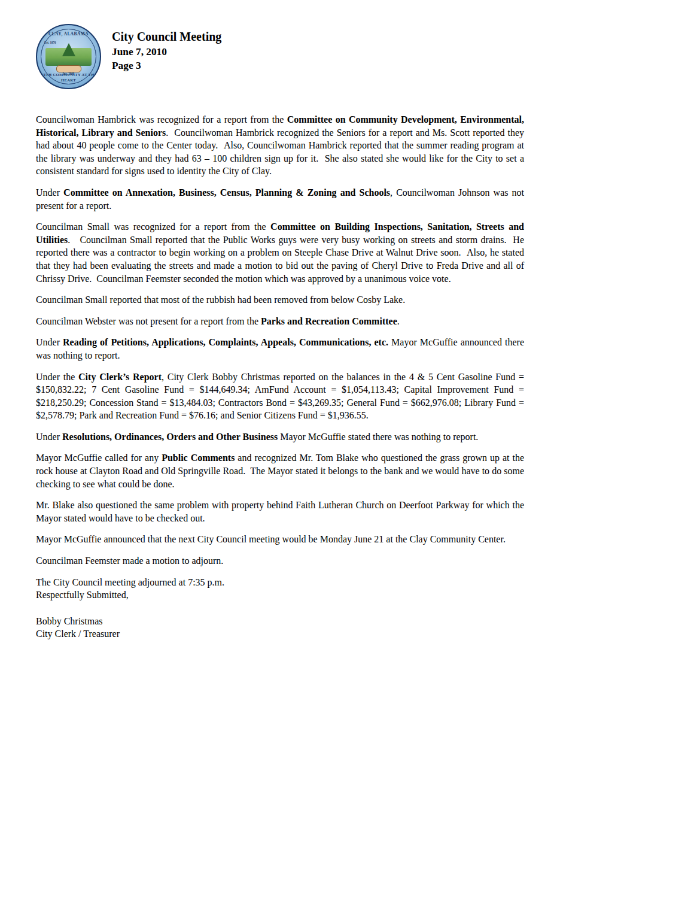CLAY, ALABAMA
Est. 1870
Inc. 2000
WITH COMMUNITY AT THE HEART
City Council Meeting
June 7, 2010
Page 3
Councilwoman Hambrick was recognized for a report from the Committee on Community Development, Environmental, Historical, Library and Seniors. Councilwoman Hambrick recognized the Seniors for a report and Ms. Scott reported they had about 40 people come to the Center today. Also, Councilwoman Hambrick reported that the summer reading program at the library was underway and they had 63 – 100 children sign up for it. She also stated she would like for the City to set a consistent standard for signs used to identity the City of Clay.
Under Committee on Annexation, Business, Census, Planning & Zoning and Schools, Councilwoman Johnson was not present for a report.
Councilman Small was recognized for a report from the Committee on Building Inspections, Sanitation, Streets and Utilities. Councilman Small reported that the Public Works guys were very busy working on streets and storm drains. He reported there was a contractor to begin working on a problem on Steeple Chase Drive at Walnut Drive soon. Also, he stated that they had been evaluating the streets and made a motion to bid out the paving of Cheryl Drive to Freda Drive and all of Chrissy Drive. Councilman Feemster seconded the motion which was approved by a unanimous voice vote.
Councilman Small reported that most of the rubbish had been removed from below Cosby Lake.
Councilman Webster was not present for a report from the Parks and Recreation Committee.
Under Reading of Petitions, Applications, Complaints, Appeals, Communications, etc. Mayor McGuffie announced there was nothing to report.
Under the City Clerk’s Report, City Clerk Bobby Christmas reported on the balances in the 4 & 5 Cent Gasoline Fund = $150,832.22; 7 Cent Gasoline Fund = $144,649.34; AmFund Account = $1,054,113.43; Capital Improvement Fund = $218,250.29; Concession Stand = $13,484.03; Contractors Bond = $43,269.35; General Fund = $662,976.08; Library Fund = $2,578.79; Park and Recreation Fund = $76.16; and Senior Citizens Fund = $1,936.55.
Under Resolutions, Ordinances, Orders and Other Business Mayor McGuffie stated there was nothing to report.
Mayor McGuffie called for any Public Comments and recognized Mr. Tom Blake who questioned the grass grown up at the rock house at Clayton Road and Old Springville Road. The Mayor stated it belongs to the bank and we would have to do some checking to see what could be done.
Mr. Blake also questioned the same problem with property behind Faith Lutheran Church on Deerfoot Parkway for which the Mayor stated would have to be checked out.
Mayor McGuffie announced that the next City Council meeting would be Monday June 21 at the Clay Community Center.
Councilman Feemster made a motion to adjourn.
The City Council meeting adjourned at 7:35 p.m.
Respectfully Submitted,
Bobby Christmas
City Clerk / Treasurer